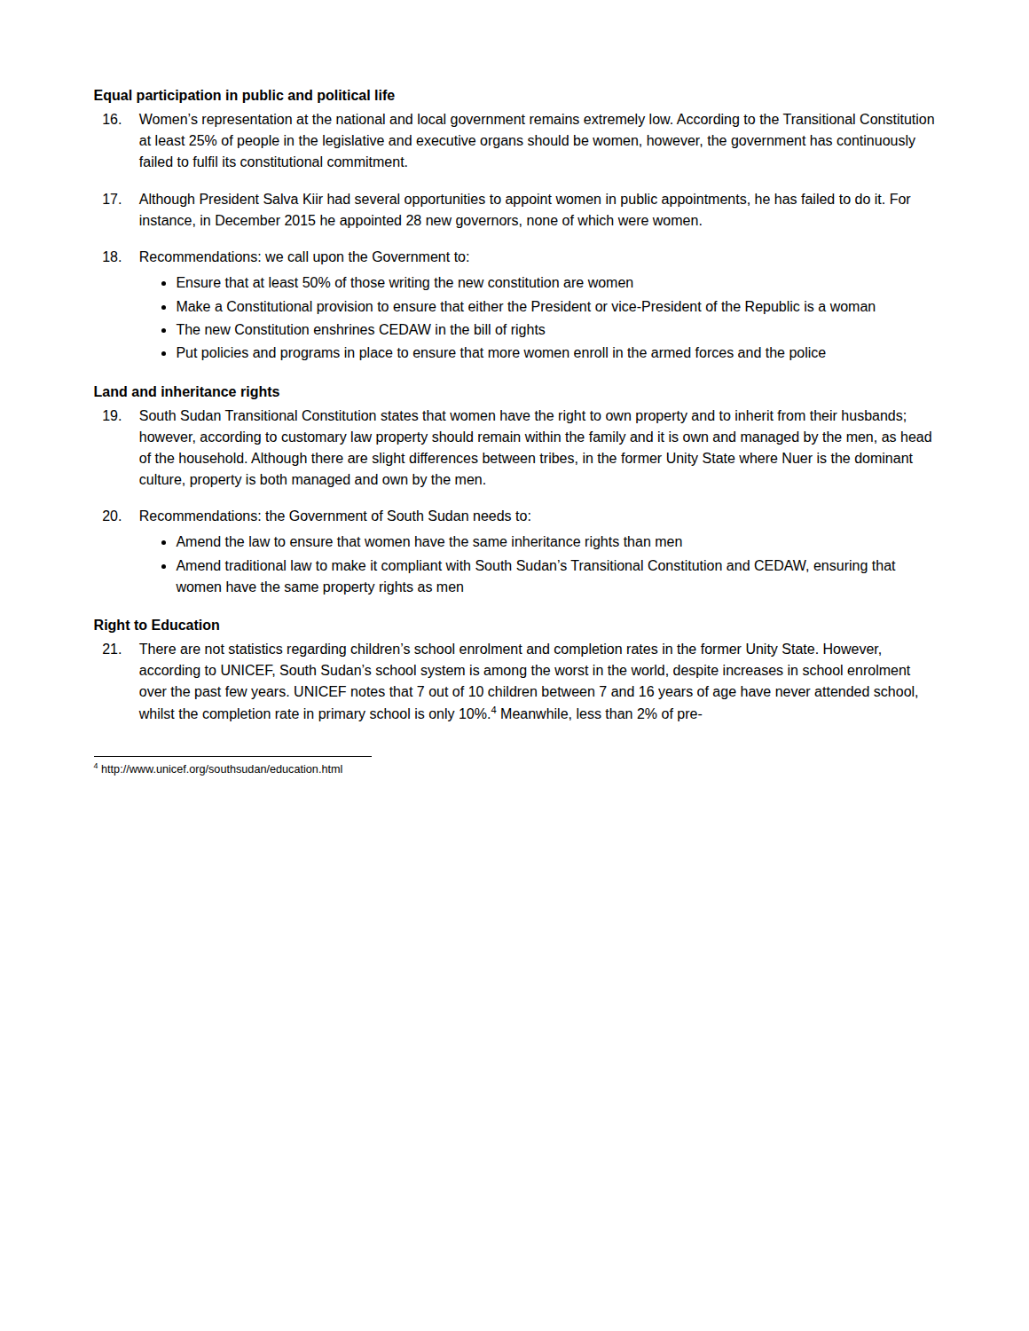Equal participation in public and political life
16. Women’s representation at the national and local government remains extremely low. According to the Transitional Constitution at least 25% of people in the legislative and executive organs should be women, however, the government has continuously failed to fulfil its constitutional commitment.
17. Although President Salva Kiir had several opportunities to appoint women in public appointments, he has failed to do it. For instance, in December 2015 he appointed 28 new governors, none of which were women.
18. Recommendations: we call upon the Government to:
Ensure that at least 50% of those writing the new constitution are women
Make a Constitutional provision to ensure that either the President or vice-President of the Republic is a woman
The new Constitution enshrines CEDAW in the bill of rights
Put policies and programs in place to ensure that more women enroll in the armed forces and the police
Land and inheritance rights
19. South Sudan Transitional Constitution states that women have the right to own property and to inherit from their husbands; however, according to customary law property should remain within the family and it is own and managed by the men, as head of the household. Although there are slight differences between tribes, in the former Unity State where Nuer is the dominant culture, property is both managed and own by the men.
20. Recommendations: the Government of South Sudan needs to:
Amend the law to ensure that women have the same inheritance rights than men
Amend traditional law to make it compliant with South Sudan’s Transitional Constitution and CEDAW, ensuring that women have the same property rights as men
Right to Education
21. There are not statistics regarding children’s school enrolment and completion rates in the former Unity State. However, according to UNICEF, South Sudan’s school system is among the worst in the world, despite increases in school enrolment over the past few years. UNICEF notes that 7 out of 10 children between 7 and 16 years of age have never attended school, whilst the completion rate in primary school is only 10%.4 Meanwhile, less than 2% of pre-
4 http://www.unicef.org/southsudan/education.html